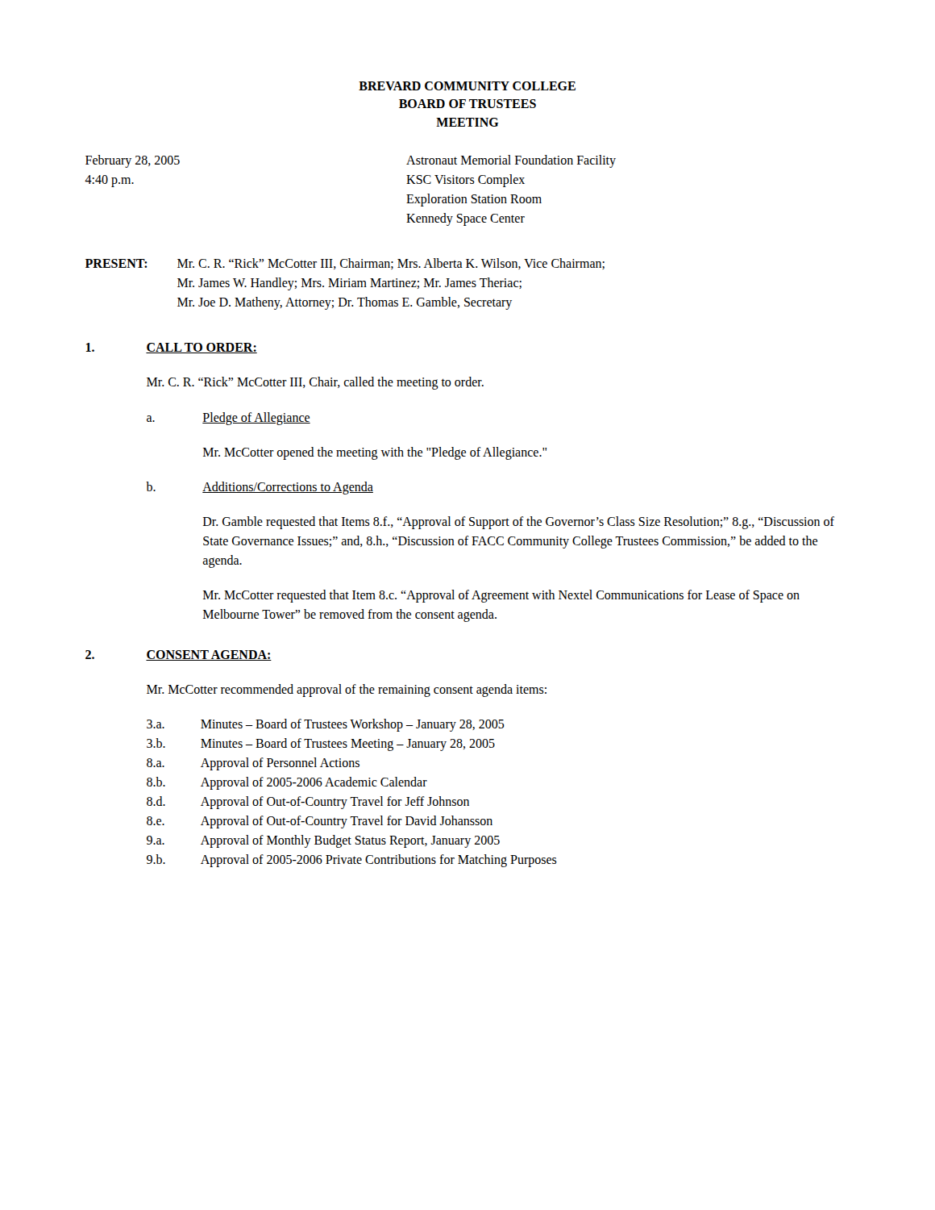BREVARD COMMUNITY COLLEGE
BOARD OF TRUSTEES
MEETING
| February 28, 2005 4:40 p.m. | Astronaut Memorial Foundation Facility KSC Visitors Complex Exploration Station Room Kennedy Space Center |
| PRESENT: | Mr. C. R. “Rick” McCotter III, Chairman; Mrs. Alberta K. Wilson, Vice Chairman; Mr. James W. Handley; Mrs. Miriam Martinez; Mr. James Theriac; Mr. Joe D. Matheny, Attorney; Dr. Thomas E. Gamble, Secretary |
| 1. | CALL TO ORDER: Mr. C. R. “Rick” McCotter III, Chair, called the meeting to order. / a. / Pledge of Allegiance Mr. McCotter opened the meeting with the "Pledge of Allegiance." / / b. / Additions/Corrections to Agenda Dr. Gamble requested that Items 8.f., “Approval of Support of the Governor’s Class Size Resolution;” 8.g., “Discussion of State Governance Issues;” and, 8.h., “Discussion of FACC Community College Trustees Commission,” be added to the agenda. Mr. McCotter requested that Item 8.c. “Approval of Agreement with Nextel Communications for Lease of Space on Melbourne Tower” be removed from the consent agenda. / |
| 2. | CONSENT AGENDA: Mr. McCotter recommended approval of the remaining consent agenda items: / 3.a. / Minutes – Board of Trustees Workshop – January 28, 2005 / / 3.b. / Minutes – Board of Trustees Meeting – January 28, 2005 / / 8.a. / Approval of Personnel Actions / / 8.b. / Approval of 2005-2006 Academic Calendar / / 8.d. / Approval of Out-of-Country Travel for Jeff Johnson / / 8.e. / Approval of Out-of-Country Travel for David Johansson / / 9.a. / Approval of Monthly Budget Status Report, January 2005 / / 9.b. / Approval of 2005-2006 Private Contributions for Matching Purposes / |